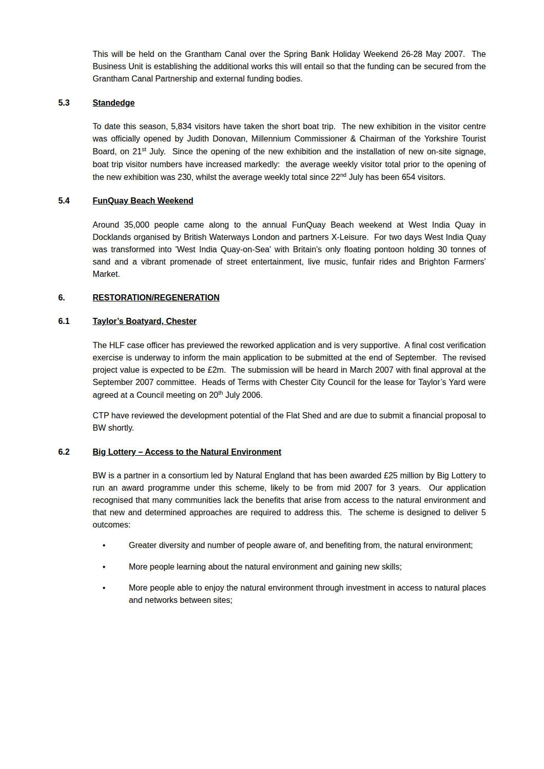This will be held on the Grantham Canal over the Spring Bank Holiday Weekend 26-28 May 2007. The Business Unit is establishing the additional works this will entail so that the funding can be secured from the Grantham Canal Partnership and external funding bodies.
5.3
Standedge
To date this season, 5,834 visitors have taken the short boat trip. The new exhibition in the visitor centre was officially opened by Judith Donovan, Millennium Commissioner & Chairman of the Yorkshire Tourist Board, on 21st July. Since the opening of the new exhibition and the installation of new on-site signage, boat trip visitor numbers have increased markedly: the average weekly visitor total prior to the opening of the new exhibition was 230, whilst the average weekly total since 22nd July has been 654 visitors.
5.4
FunQuay Beach Weekend
Around 35,000 people came along to the annual FunQuay Beach weekend at West India Quay in Docklands organised by British Waterways London and partners X-Leisure. For two days West India Quay was transformed into 'West India Quay-on-Sea' with Britain's only floating pontoon holding 30 tonnes of sand and a vibrant promenade of street entertainment, live music, funfair rides and Brighton Farmers' Market.
6.
Restoration/Regeneration
6.1
Taylor’s Boatyard, Chester
The HLF case officer has previewed the reworked application and is very supportive. A final cost verification exercise is underway to inform the main application to be submitted at the end of September. The revised project value is expected to be £2m. The submission will be heard in March 2007 with final approval at the September 2007 committee. Heads of Terms with Chester City Council for the lease for Taylor’s Yard were agreed at a Council meeting on 20th July 2006.
CTP have reviewed the development potential of the Flat Shed and are due to submit a financial proposal to BW shortly.
6.2
Big Lottery – Access to the Natural Environment
BW is a partner in a consortium led by Natural England that has been awarded £25 million by Big Lottery to run an award programme under this scheme, likely to be from mid 2007 for 3 years. Our application recognised that many communities lack the benefits that arise from access to the natural environment and that new and determined approaches are required to address this. The scheme is designed to deliver 5 outcomes:
•Greater diversity and number of people aware of, and benefiting from, the natural environment;
•More people learning about the natural environment and gaining new skills;
•More people able to enjoy the natural environment through investment in access to natural places and networks between sites;